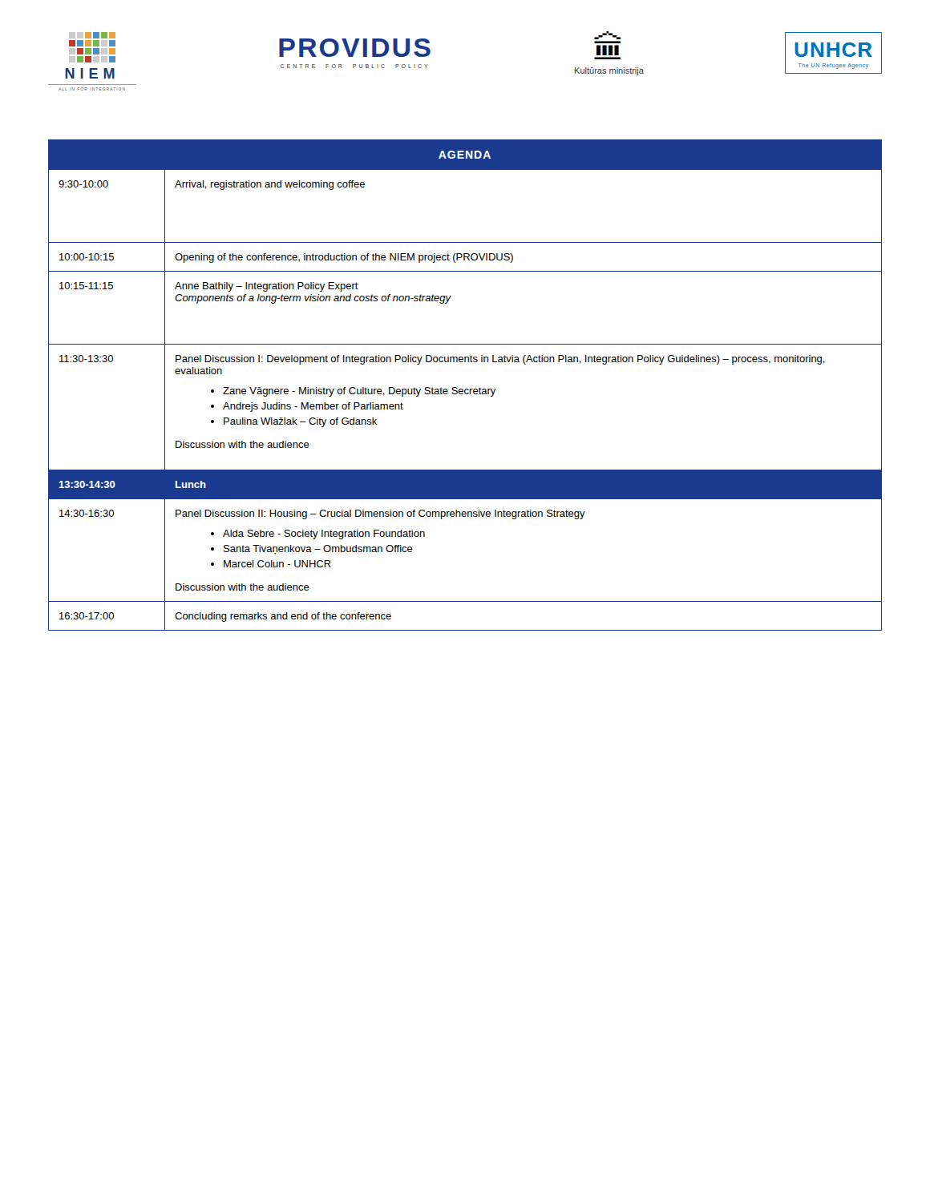NIEM
ALL IN FOR INTEGRATION
PROVIDUS
CENTRE FOR PUBLIC POLICY
🏛
Kultūras ministrija
UNHCR
The UN Refugee Agency
| AGENDA |
| --- |
| 9:30-10:00 | Arrival, registration and welcoming coffee |
| 10:00-10:15 | Opening of the conference, introduction of the NIEM project (PROVIDUS) |
| 10:15-11:15 | Anne Bathily – Integration Policy Expert Components of a long-term vision and costs of non-strategy |
| 11:30-13:30 | Panel Discussion I: Development of Integration Policy Documents in Latvia (Action Plan, Integration Policy Guidelines) – process, monitoring, evaluation Zane Vāgnere - Ministry of Culture, Deputy State Secretary Andrejs Judins - Member of Parliament Paulina Wlažlak – City of Gdansk Discussion with the audience |
| 13:30-14:30 | Lunch |
| 14:30-16:30 | Panel Discussion II: Housing – Crucial Dimension of Comprehensive Integration Strategy Alda Sebre - Society Integration Foundation Santa Tivaņenkova – Ombudsman Office Marcel Colun - UNHCR Discussion with the audience |
| 16:30-17:00 | Concluding remarks and end of the conference |